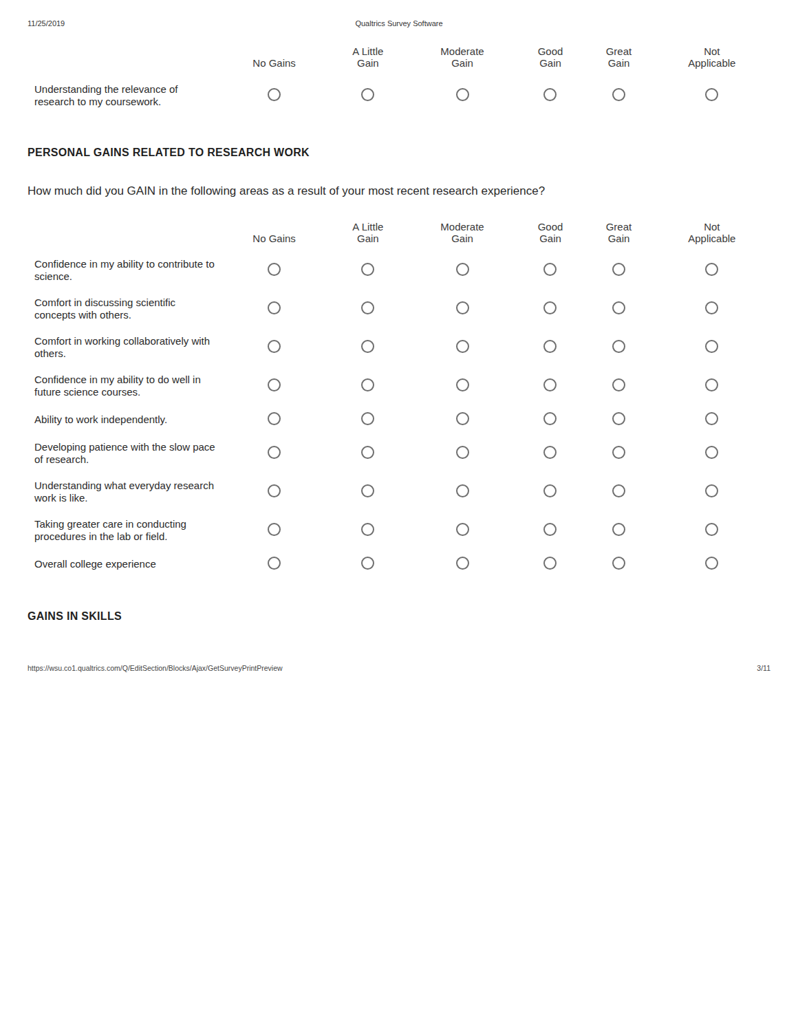11/25/2019
Qualtrics Survey Software
| | No Gains | A Little Gain | Moderate Gain | Good Gain | Great Gain | Not Applicable |
| --- | --- | --- | --- | --- | --- | --- |
| Understanding the relevance of research to my coursework. | | | | | | |
PERSONAL GAINS RELATED TO RESEARCH WORK
How much did you GAIN in the following areas as a result of your most recent research experience?
| | No Gains | A Little Gain | Moderate Gain | Good Gain | Great Gain | Not Applicable |
| --- | --- | --- | --- | --- | --- | --- |
| Confidence in my ability to contribute to science. | | | | | | |
| Comfort in discussing scientific concepts with others. | | | | | | |
| Comfort in working collaboratively with others. | | | | | | |
| Confidence in my ability to do well in future science courses. | | | | | | |
| Ability to work independently. | | | | | | |
| Developing patience with the slow pace of research. | | | | | | |
| Understanding what everyday research work is like. | | | | | | |
| Taking greater care in conducting procedures in the lab or field. | | | | | | |
| Overall college experience | | | | | | |
GAINS IN SKILLS
https://wsu.co1.qualtrics.com/Q/EditSection/Blocks/Ajax/GetSurveyPrintPreview
3/11